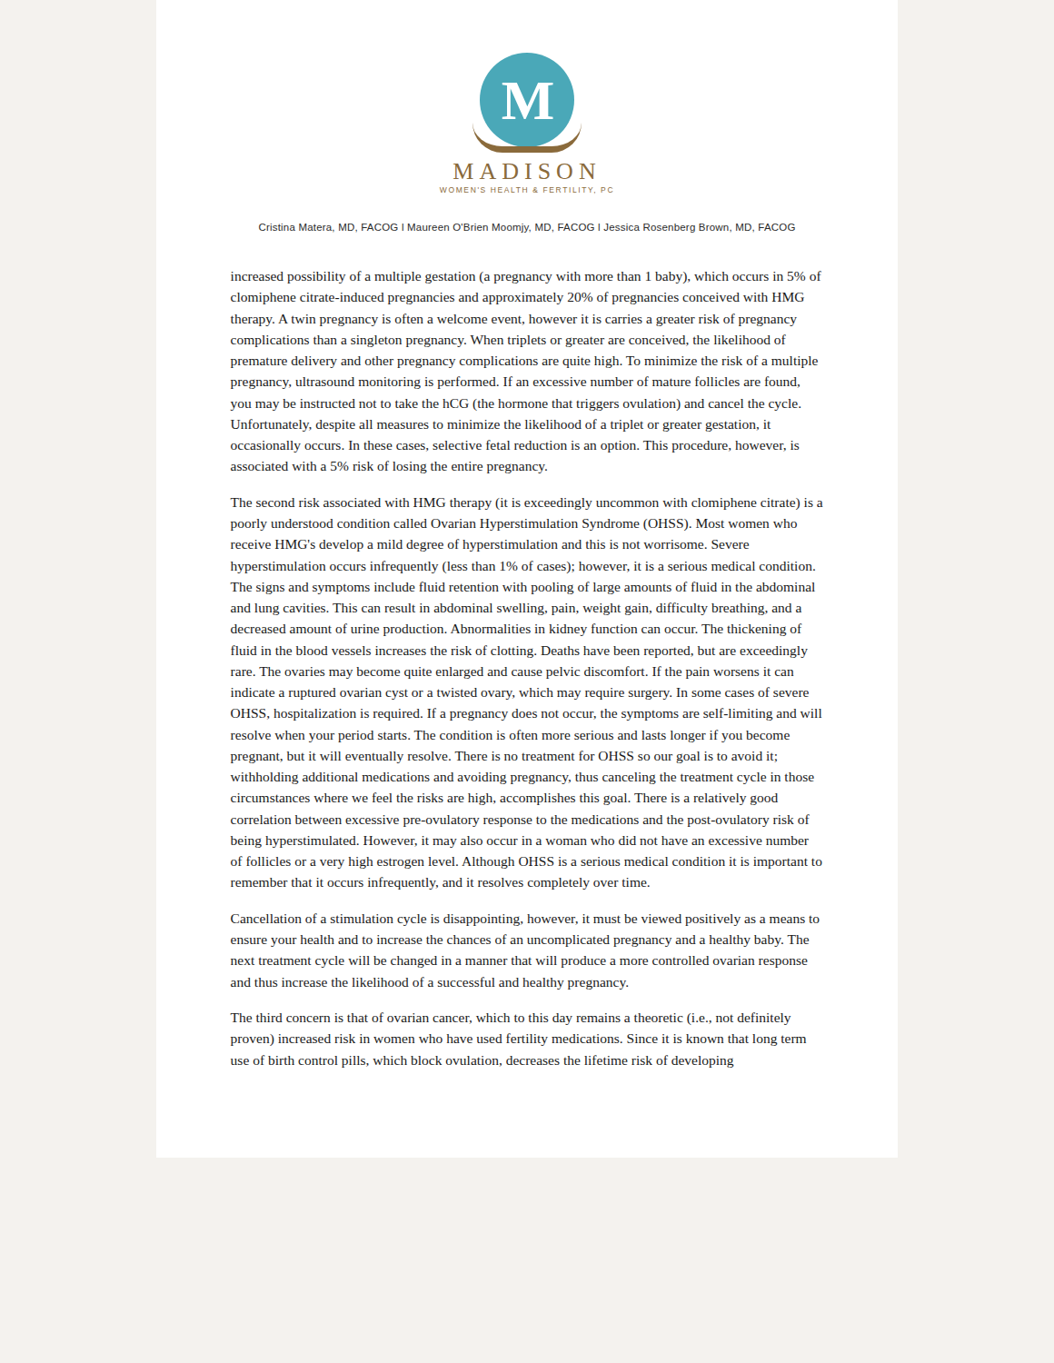M
MADISON
Women's Health & Fertility, PC
Cristina Matera, MD, FACOG l Maureen O'Brien Moomjy, MD, FACOG l Jessica Rosenberg Brown, MD, FACOG
increased possibility of a multiple gestation (a pregnancy with more than 1 baby), which occurs in 5% of clomiphene citrate-induced pregnancies and approximately 20% of pregnancies conceived with HMG therapy. A twin pregnancy is often a welcome event, however it is carries a greater risk of pregnancy complications than a singleton pregnancy. When triplets or greater are conceived, the likelihood of premature delivery and other pregnancy complications are quite high. To minimize the risk of a multiple pregnancy, ultrasound monitoring is performed. If an excessive number of mature follicles are found, you may be instructed not to take the hCG (the hormone that triggers ovulation) and cancel the cycle. Unfortunately, despite all measures to minimize the likelihood of a triplet or greater gestation, it occasionally occurs. In these cases, selective fetal reduction is an option. This procedure, however, is associated with a 5% risk of losing the entire pregnancy.
The second risk associated with HMG therapy (it is exceedingly uncommon with clomiphene citrate) is a poorly understood condition called Ovarian Hyperstimulation Syndrome (OHSS). Most women who receive HMG's develop a mild degree of hyperstimulation and this is not worrisome. Severe hyperstimulation occurs infrequently (less than 1% of cases); however, it is a serious medical condition. The signs and symptoms include fluid retention with pooling of large amounts of fluid in the abdominal and lung cavities. This can result in abdominal swelling, pain, weight gain, difficulty breathing, and a decreased amount of urine production. Abnormalities in kidney function can occur. The thickening of fluid in the blood vessels increases the risk of clotting. Deaths have been reported, but are exceedingly rare. The ovaries may become quite enlarged and cause pelvic discomfort. If the pain worsens it can indicate a ruptured ovarian cyst or a twisted ovary, which may require surgery. In some cases of severe OHSS, hospitalization is required. If a pregnancy does not occur, the symptoms are self-limiting and will resolve when your period starts. The condition is often more serious and lasts longer if you become pregnant, but it will eventually resolve. There is no treatment for OHSS so our goal is to avoid it; withholding additional medications and avoiding pregnancy, thus canceling the treatment cycle in those circumstances where we feel the risks are high, accomplishes this goal. There is a relatively good correlation between excessive pre-ovulatory response to the medications and the post-ovulatory risk of being hyperstimulated. However, it may also occur in a woman who did not have an excessive number of follicles or a very high estrogen level. Although OHSS is a serious medical condition it is important to remember that it occurs infrequently, and it resolves completely over time.
Cancellation of a stimulation cycle is disappointing, however, it must be viewed positively as a means to ensure your health and to increase the chances of an uncomplicated pregnancy and a healthy baby. The next treatment cycle will be changed in a manner that will produce a more controlled ovarian response and thus increase the likelihood of a successful and healthy pregnancy.
The third concern is that of ovarian cancer, which to this day remains a theoretic (i.e., not definitely proven) increased risk in women who have used fertility medications. Since it is known that long term use of birth control pills, which block ovulation, decreases the lifetime risk of developing